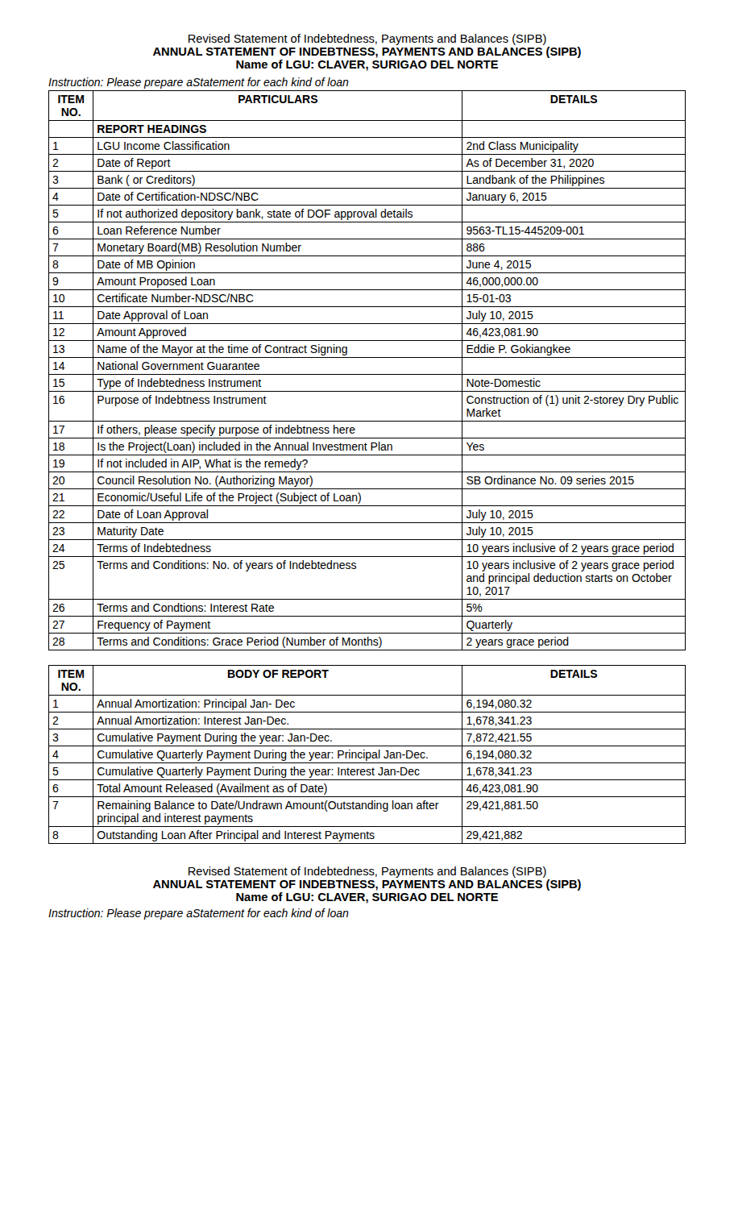Revised Statement of Indebtedness, Payments and Balances (SIPB)
ANNUAL STATEMENT OF INDEBTNESS, PAYMENTS AND BALANCES (SIPB)
Name of LGU: CLAVER, SURIGAO DEL NORTE
Instruction: Please prepare aStatement for each kind of loan
| ITEM NO. | PARTICULARS | DETAILS |
| --- | --- | --- |
| | REPORT HEADINGS | |
| 1 | LGU Income Classification | 2nd Class Municipality |
| 2 | Date of Report | As of December 31, 2020 |
| 3 | Bank ( or Creditors) | Landbank of the Philippines |
| 4 | Date of Certification-NDSC/NBC | January 6, 2015 |
| 5 | If not authorized depository bank, state of DOF approval details | |
| 6 | Loan Reference Number | 9563-TL15-445209-001 |
| 7 | Monetary Board(MB) Resolution Number | 886 |
| 8 | Date of MB Opinion | June 4, 2015 |
| 9 | Amount Proposed Loan | 46,000,000.00 |
| 10 | Certificate Number-NDSC/NBC | 15-01-03 |
| 11 | Date Approval of Loan | July 10, 2015 |
| 12 | Amount Approved | 46,423,081.90 |
| 13 | Name of the Mayor at the time of Contract Signing | Eddie P. Gokiangkee |
| 14 | National Government Guarantee | |
| 15 | Type of Indebtedness Instrument | Note-Domestic |
| 16 | Purpose of Indebtness Instrument | Construction of (1) unit 2-storey Dry Public Market |
| 17 | If others, please specify purpose of indebtness here | |
| 18 | Is the Project(Loan) included in the Annual Investment Plan | Yes |
| 19 | If not included in AIP, What is the remedy? | |
| 20 | Council Resolution No. (Authorizing Mayor) | SB Ordinance No. 09 series 2015 |
| 21 | Economic/Useful Life of the Project (Subject of Loan) | |
| 22 | Date of Loan Approval | July 10, 2015 |
| 23 | Maturity Date | July 10, 2015 |
| 24 | Terms of Indebtedness | 10 years inclusive of 2 years grace period |
| 25 | Terms and Conditions: No. of years of Indebtedness | 10 years inclusive of 2 years grace period and principal deduction starts on October 10, 2017 |
| 26 | Terms and Condtions: Interest Rate | 5% |
| 27 | Frequency of Payment | Quarterly |
| 28 | Terms and Conditions: Grace Period (Number of Months) | 2 years grace period |
| ITEM NO. | BODY OF REPORT | DETAILS |
| --- | --- | --- |
| 1 | Annual Amortization: Principal Jan- Dec | 6,194,080.32 |
| 2 | Annual Amortization: Interest Jan-Dec. | 1,678,341.23 |
| 3 | Cumulative Payment During the year: Jan-Dec. | 7,872,421.55 |
| 4 | Cumulative Quarterly Payment During the year: Principal Jan-Dec. | 6,194,080.32 |
| 5 | Cumulative Quarterly Payment During the year: Interest Jan-Dec | 1,678,341.23 |
| 6 | Total Amount Released (Availment as of Date) | 46,423,081.90 |
| 7 | Remaining Balance to Date/Undrawn Amount(Outstanding loan after principal and interest payments | 29,421,881.50 |
| 8 | Outstanding Loan After Principal and Interest Payments | 29,421,882 |
Revised Statement of Indebtedness, Payments and Balances (SIPB)
ANNUAL STATEMENT OF INDEBTNESS, PAYMENTS AND BALANCES (SIPB)
Name of LGU: CLAVER, SURIGAO DEL NORTE
Instruction: Please prepare aStatement for each kind of loan